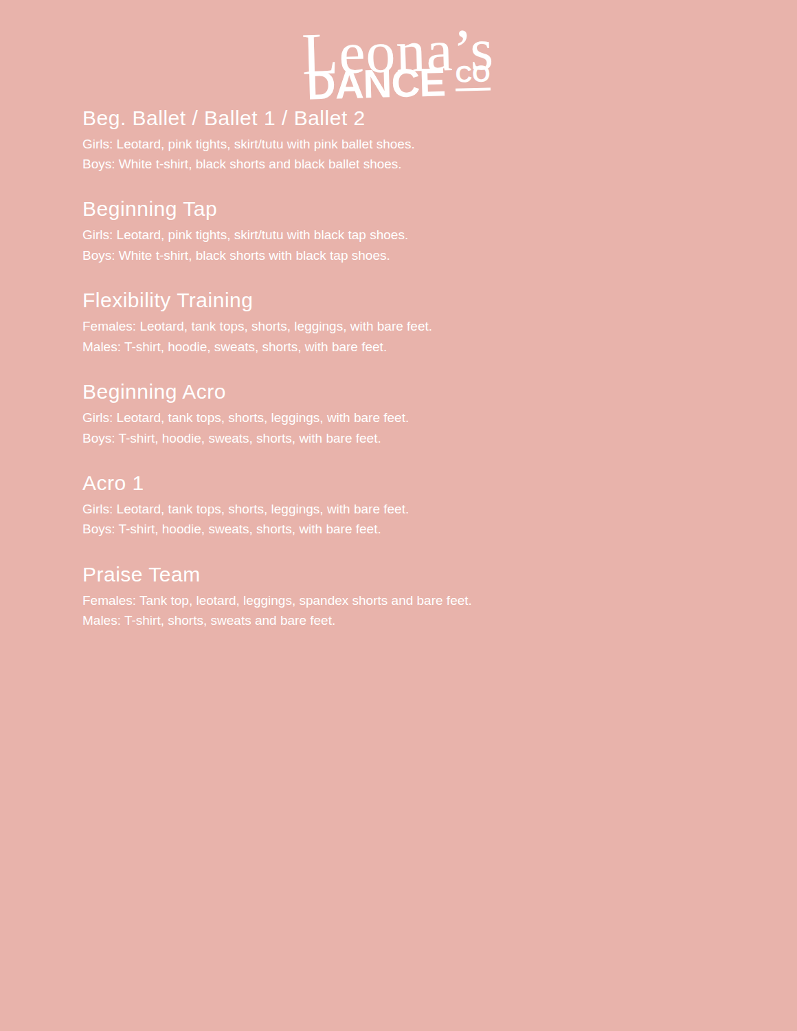Leona’s DANCE CO
Beg. Ballet / Ballet 1 / Ballet 2
Girls: Leotard, pink tights, skirt/tutu with pink ballet shoes.
Boys: White t-shirt, black shorts and black ballet shoes.
Beginning Tap
Girls: Leotard, pink tights, skirt/tutu with black tap shoes.
Boys: White t-shirt, black shorts with black tap shoes.
Flexibility Training
Females: Leotard, tank tops, shorts, leggings, with bare feet.
Males: T-shirt, hoodie, sweats, shorts, with bare feet.
Beginning Acro
Girls: Leotard, tank tops, shorts, leggings, with bare feet.
Boys: T-shirt, hoodie, sweats, shorts, with bare feet.
Acro 1
Girls: Leotard, tank tops, shorts, leggings, with bare feet.
Boys: T-shirt, hoodie, sweats, shorts, with bare feet.
Praise Team
Females: Tank top, leotard, leggings, spandex shorts and bare feet.
Males: T-shirt, shorts, sweats and bare feet.